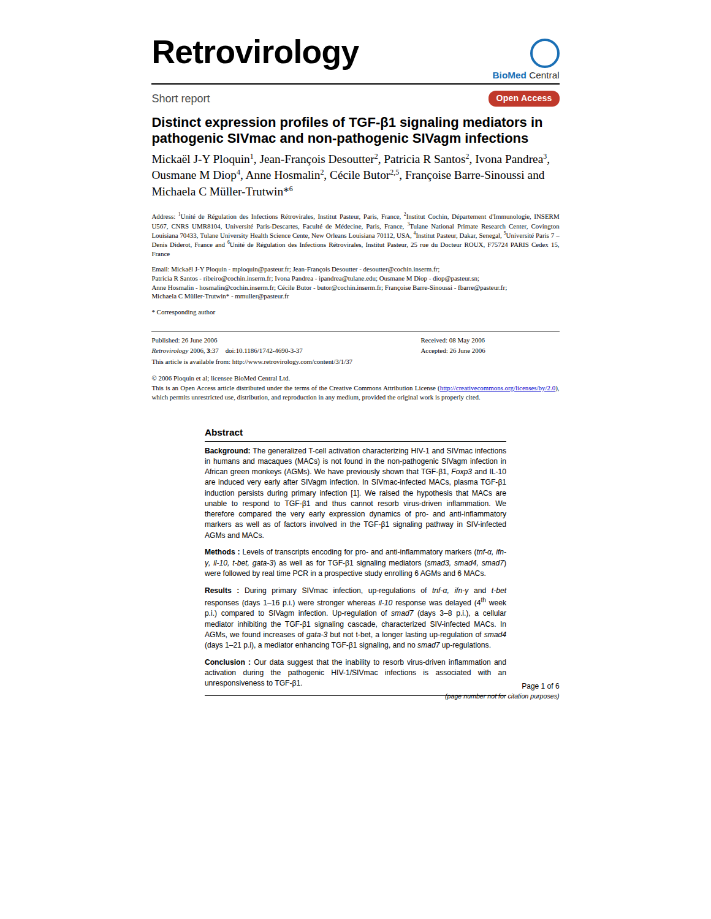Retrovirology
BioMed Central
Short report
Open Access
Distinct expression profiles of TGF-β1 signaling mediators in pathogenic SIVmac and non-pathogenic SIVagm infections
Mickaël J-Y Ploquin1, Jean-François Desoutter2, Patricia R Santos2, Ivona Pandrea3, Ousmane M Diop4, Anne Hosmalin2, Cécile Butor2,5, Françoise Barre-Sinoussi and Michaela C Müller-Trutwin*6
Address: 1Unité de Régulation des Infections Rétrovirales, Institut Pasteur, Paris, France, 2Institut Cochin, Département d'Immunologie, INSERM U567, CNRS UMR8104, Université Paris-Descartes, Faculté de Médecine, Paris, France, 3Tulane National Primate Research Center, Covington Louisiana 70433, Tulane University Health Science Cente, New Orleans Louisiana 70112, USA, 4Institut Pasteur, Dakar, Senegal, 5Université Paris 7 – Denis Diderot, France and 6Unité de Régulation des Infections Rétrovirales, Institut Pasteur, 25 rue du Docteur ROUX, F75724 PARIS Cedex 15, France
Email: Mickaël J-Y Ploquin - mploquin@pasteur.fr; Jean-François Desoutter - desoutter@cochin.inserm.fr;
Patricia R Santos - ribeiro@cochin.inserm.fr; Ivona Pandrea - ipandrea@tulane.edu; Ousmane M Diop - diop@pasteur.sn;
Anne Hosmalin - hosmalin@cochin.inserm.fr; Cécile Butor - butor@cochin.inserm.fr; Françoise Barre-Sinoussi - fbarre@pasteur.fr;
Michaela C Müller-Trutwin* - mmuller@pasteur.fr
* Corresponding author
Published: 26 June 2006
Retrovirology 2006, 3:37 doi:10.1186/1742-4690-3-37
This article is available from: http://www.retrovirology.com/content/3/1/37
Received: 08 May 2006
Accepted: 26 June 2006
© 2006 Ploquin et al; licensee BioMed Central Ltd.
This is an Open Access article distributed under the terms of the Creative Commons Attribution License (http://creativecommons.org/licenses/by/2.0), which permits unrestricted use, distribution, and reproduction in any medium, provided the original work is properly cited.
Abstract
Background: The generalized T-cell activation characterizing HIV-1 and SIVmac infections in humans and macaques (MACs) is not found in the non-pathogenic SIVagm infection in African green monkeys (AGMs). We have previously shown that TGF-β1, Foxp3 and IL-10 are induced very early after SIVagm infection. In SIVmac-infected MACs, plasma TGF-β1 induction persists during primary infection [1]. We raised the hypothesis that MACs are unable to respond to TGF-β1 and thus cannot resorb virus-driven inflammation. We therefore compared the very early expression dynamics of pro- and anti-inflammatory markers as well as of factors involved in the TGF-β1 signaling pathway in SIV-infected AGMs and MACs.
Methods : Levels of transcripts encoding for pro- and anti-inflammatory markers (tnf-α, ifn-γ, il-10, t-bet, gata-3) as well as for TGF-β1 signaling mediators (smad3, smad4, smad7) were followed by real time PCR in a prospective study enrolling 6 AGMs and 6 MACs.
Results : During primary SIVmac infection, up-regulations of tnf-α, ifn-γ and t-bet responses (days 1–16 p.i.) were stronger whereas il-10 response was delayed (4th week p.i.) compared to SIVagm infection. Up-regulation of smad7 (days 3–8 p.i.), a cellular mediator inhibiting the TGF-β1 signaling cascade, characterized SIV-infected MACs. In AGMs, we found increases of gata-3 but not t-bet, a longer lasting up-regulation of smad4 (days 1–21 p.i), a mediator enhancing TGF-β1 signaling, and no smad7 up-regulations.
Conclusion : Our data suggest that the inability to resorb virus-driven inflammation and activation during the pathogenic HIV-1/SIVmac infections is associated with an unresponsiveness to TGF-β1.
Page 1 of 6
(page number not for citation purposes)